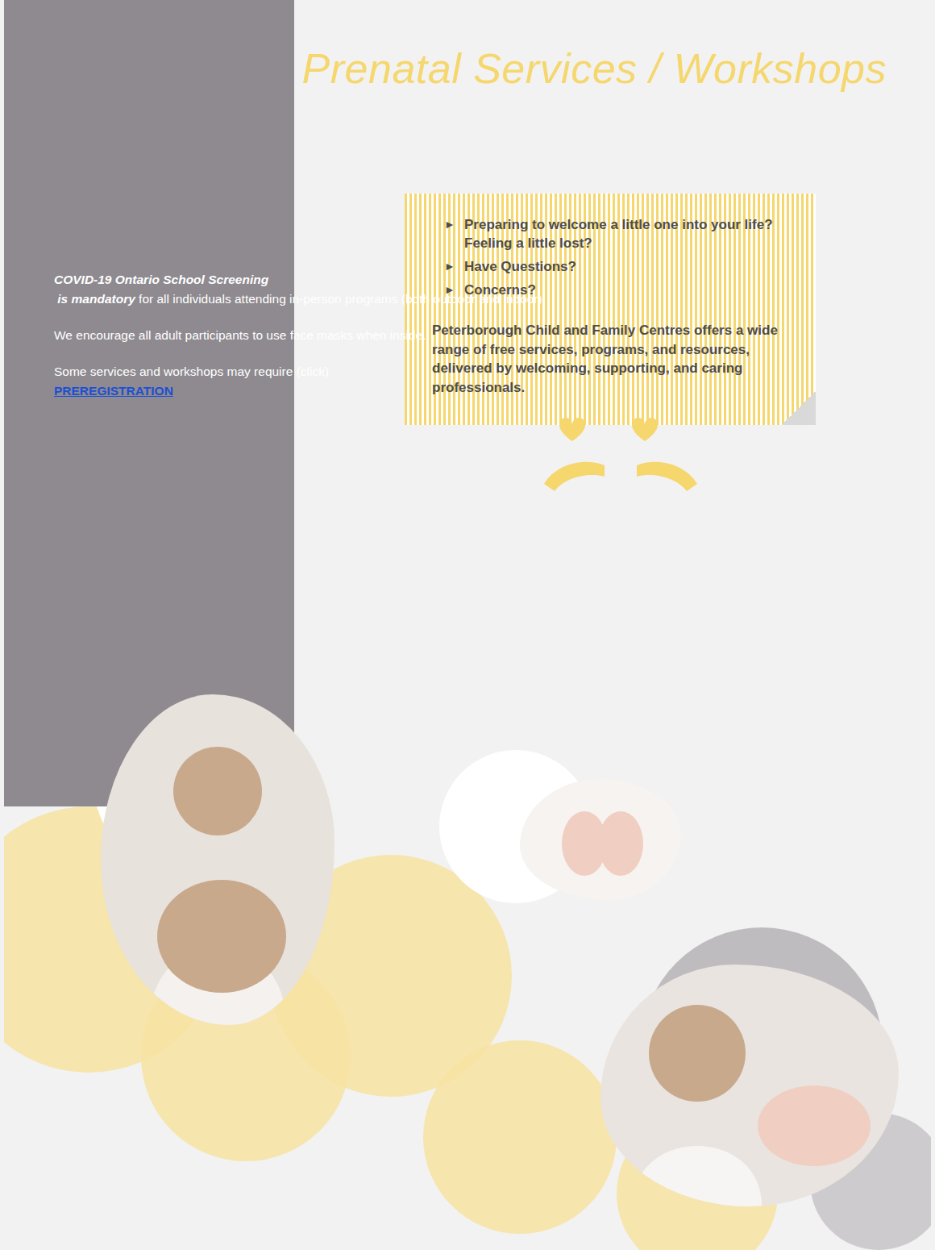Prenatal Services / Workshops
COVID-19 Ontario School Screening
is mandatory for all individuals attending in-person programs (both outdoor and indoor).
We encourage all adult participants to use face masks when inside.
Some services and workshops may require (click)
PREREGISTRATION
Preparing to welcome a little one into your life? Feeling a little lost?
Have Questions?
Concerns?
Peterborough Child and Family Centres offers a wide range of free services, programs, and resources, delivered by welcoming, supporting, and caring professionals.